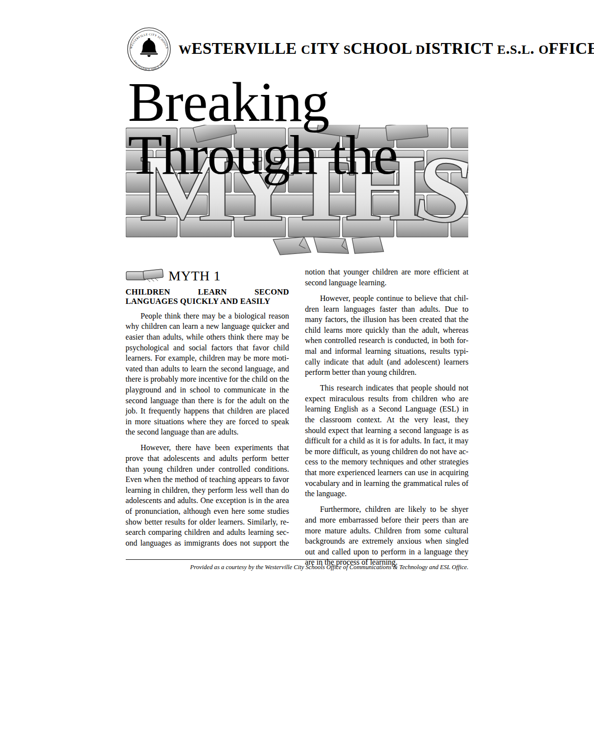WESTERVILLE CITY SCHOOLS EXCELLENCE SINCE 1855
WESTERVILLE CITY SCHOOL DISTRICT E.S.L. OFFICE
Breaking Through the
M Y T H S
MYTH 1
Children learn second languages quickly and easily
People think there may be a biological reason why children can learn a new language quicker and easier than adults, while others think there may be psychological and social factors that favor child learners. For example, children may be more motivated than adults to learn the second language, and there is probably more incentive for the child on the playground and in school to communicate in the second language than there is for the adult on the job. It frequently happens that children are placed in more situations where they are forced to speak the second language than are adults.
However, there have been experiments that prove that adolescents and adults perform better than young children under controlled conditions. Even when the method of teaching appears to favor learning in children, they perform less well than do adolescents and adults. One exception is in the area of pronunciation, although even here some studies show better results for older learners. Similarly, research comparing children and adults learning second languages as immigrants does not support the notion that younger children are more efficient at second language learning.
However, people continue to believe that children learn languages faster than adults. Due to many factors, the illusion has been created that the child learns more quickly than the adult, whereas when controlled research is conducted, in both formal and informal learning situations, results typically indicate that adult (and adolescent) learners perform better than young children.
This research indicates that people should not expect miraculous results from children who are learning English as a Second Language (ESL) in the classroom context. At the very least, they should expect that learning a second language is as difficult for a child as it is for adults. In fact, it may be more difficult, as young children do not have access to the memory techniques and other strategies that more experienced learners can use in acquiring vocabulary and in learning the grammatical rules of the language.
Furthermore, children are likely to be shyer and more embarrassed before their peers than are more mature adults. Children from some cultural backgrounds are extremely anxious when singled out and called upon to perform in a language they are in the process of learning.
Provided as a courtesy by the Westerville City Schools Office of Communications & Technology and ESL Office.